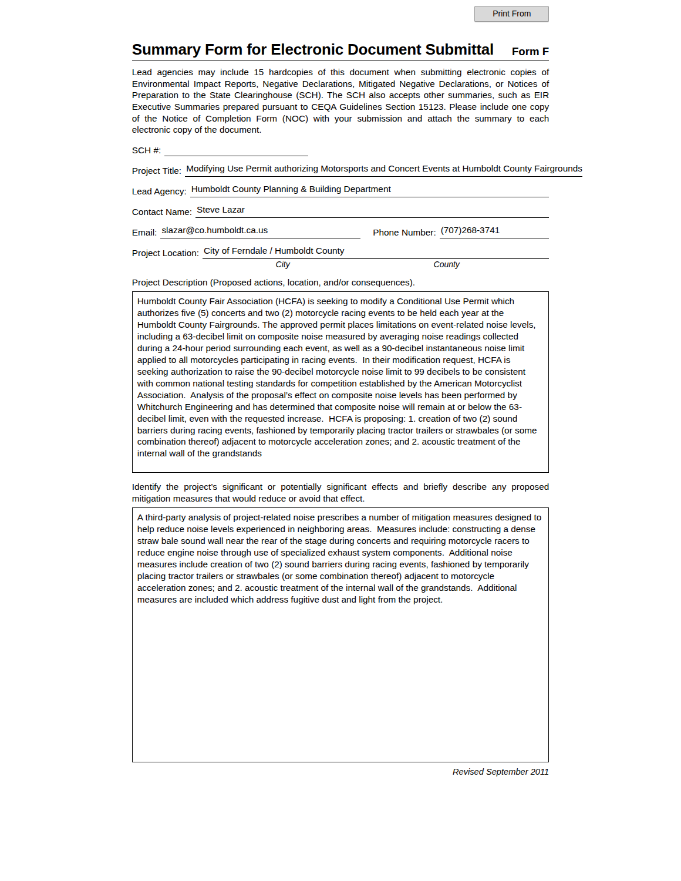Print From
Summary Form for Electronic Document Submittal
Form F
Lead agencies may include 15 hardcopies of this document when submitting electronic copies of Environmental Impact Reports, Negative Declarations, Mitigated Negative Declarations, or Notices of Preparation to the State Clearinghouse (SCH). The SCH also accepts other summaries, such as EIR Executive Summaries prepared pursuant to CEQA Guidelines Section 15123. Please include one copy of the Notice of Completion Form (NOC) with your submission and attach the summary to each electronic copy of the document.
SCH #:
Project Title: Modifying Use Permit authorizing Motorsports and Concert Events at Humboldt County Fairgrounds
Lead Agency: Humboldt County Planning & Building Department
Contact Name: Steve Lazar
Email: slazar@co.humboldt.ca.us Phone Number: (707)268-3741
Project Location: City of Ferndale / Humboldt County
City County
Project Description (Proposed actions, location, and/or consequences).
Humboldt County Fair Association (HCFA) is seeking to modify a Conditional Use Permit which authorizes five (5) concerts and two (2) motorcycle racing events to be held each year at the Humboldt County Fairgrounds. The approved permit places limitations on event-related noise levels, including a 63-decibel limit on composite noise measured by averaging noise readings collected during a 24-hour period surrounding each event, as well as a 90-decibel instantaneous noise limit applied to all motorcycles participating in racing events. In their modification request, HCFA is seeking authorization to raise the 90-decibel motorcycle noise limit to 99 decibels to be consistent with common national testing standards for competition established by the American Motorcyclist Association. Analysis of the proposal’s effect on composite noise levels has been performed by Whitchurch Engineering and has determined that composite noise will remain at or below the 63-decibel limit, even with the requested increase. HCFA is proposing: 1. creation of two (2) sound barriers during racing events, fashioned by temporarily placing tractor trailers or strawbales (or some combination thereof) adjacent to motorcycle acceleration zones; and 2. acoustic treatment of the internal wall of the grandstands
Identify the project’s significant or potentially significant effects and briefly describe any proposed mitigation measures that would reduce or avoid that effect.
A third-party analysis of project-related noise prescribes a number of mitigation measures designed to help reduce noise levels experienced in neighboring areas. Measures include: constructing a dense straw bale sound wall near the rear of the stage during concerts and requiring motorcycle racers to reduce engine noise through use of specialized exhaust system components. Additional noise measures include creation of two (2) sound barriers during racing events, fashioned by temporarily placing tractor trailers or strawbales (or some combination thereof) adjacent to motorcycle acceleration zones; and 2. acoustic treatment of the internal wall of the grandstands. Additional measures are included which address fugitive dust and light from the project.
Revised September 2011